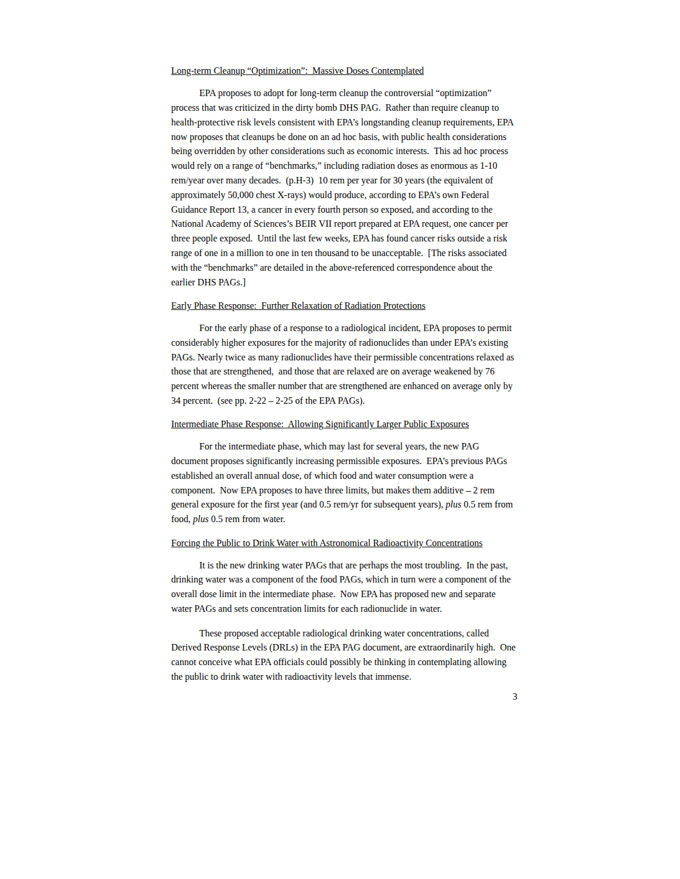Long-term Cleanup “Optimization”: Massive Doses Contemplated
EPA proposes to adopt for long-term cleanup the controversial “optimization” process that was criticized in the dirty bomb DHS PAG. Rather than require cleanup to health-protective risk levels consistent with EPA’s longstanding cleanup requirements, EPA now proposes that cleanups be done on an ad hoc basis, with public health considerations being overridden by other considerations such as economic interests. This ad hoc process would rely on a range of “benchmarks,” including radiation doses as enormous as 1-10 rem/year over many decades. (p.H-3) 10 rem per year for 30 years (the equivalent of approximately 50,000 chest X-rays) would produce, according to EPA’s own Federal Guidance Report 13, a cancer in every fourth person so exposed, and according to the National Academy of Sciences’s BEIR VII report prepared at EPA request, one cancer per three people exposed. Until the last few weeks, EPA has found cancer risks outside a risk range of one in a million to one in ten thousand to be unacceptable. [The risks associated with the “benchmarks” are detailed in the above-referenced correspondence about the earlier DHS PAGs.]
Early Phase Response: Further Relaxation of Radiation Protections
For the early phase of a response to a radiological incident, EPA proposes to permit considerably higher exposures for the majority of radionuclides than under EPA’s existing PAGs. Nearly twice as many radionuclides have their permissible concentrations relaxed as those that are strengthened, and those that are relaxed are on average weakened by 76 percent whereas the smaller number that are strengthened are enhanced on average only by 34 percent. (see pp. 2-22 – 2-25 of the EPA PAGs).
Intermediate Phase Response: Allowing Significantly Larger Public Exposures
For the intermediate phase, which may last for several years, the new PAG document proposes significantly increasing permissible exposures. EPA’s previous PAGs established an overall annual dose, of which food and water consumption were a component. Now EPA proposes to have three limits, but makes them additive – 2 rem general exposure for the first year (and 0.5 rem/yr for subsequent years), plus 0.5 rem from food, plus 0.5 rem from water.
Forcing the Public to Drink Water with Astronomical Radioactivity Concentrations
It is the new drinking water PAGs that are perhaps the most troubling. In the past, drinking water was a component of the food PAGs, which in turn were a component of the overall dose limit in the intermediate phase. Now EPA has proposed new and separate water PAGs and sets concentration limits for each radionuclide in water.
These proposed acceptable radiological drinking water concentrations, called Derived Response Levels (DRLs) in the EPA PAG document, are extraordinarily high. One cannot conceive what EPA officials could possibly be thinking in contemplating allowing the public to drink water with radioactivity levels that immense.
3